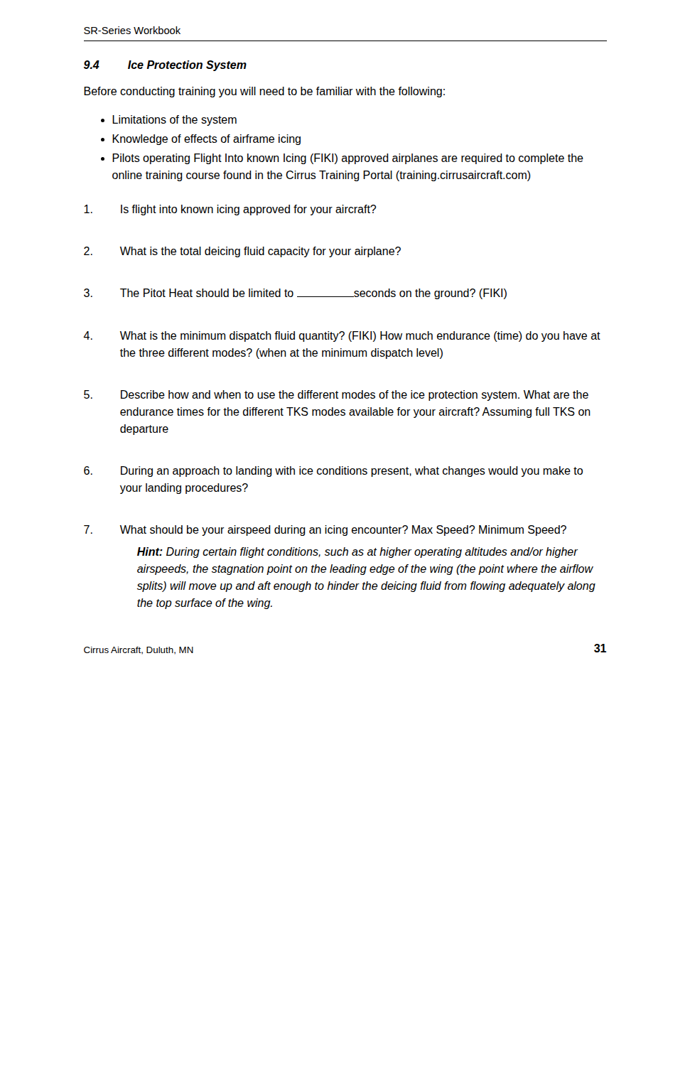SR-Series Workbook
9.4 Ice Protection System
Before conducting training you will need to be familiar with the following:
Limitations of the system
Knowledge of effects of airframe icing
Pilots operating Flight Into known Icing (FIKI) approved airplanes are required to complete the online training course found in the Cirrus Training Portal (training.cirrusaircraft.com)
Is flight into known icing approved for your aircraft?
What is the total deicing fluid capacity for your airplane?
The Pitot Heat should be limited to seconds on the ground? (FIKI)
What is the minimum dispatch fluid quantity? (FIKI) How much endurance (time) do you have at the three different modes? (when at the minimum dispatch level)
Describe how and when to use the different modes of the ice protection system. What are the endurance times for the different TKS modes available for your aircraft? Assuming full TKS on departure
During an approach to landing with ice conditions present, what changes would you make to your landing procedures?
What should be your airspeed during an icing encounter? Max Speed? Minimum Speed? Hint: During certain flight conditions, such as at higher operating altitudes and/or higher airspeeds, the stagnation point on the leading edge of the wing (the point where the airflow splits) will move up and aft enough to hinder the deicing fluid from flowing adequately along the top surface of the wing.
Cirrus Aircraft, Duluth, MN 31